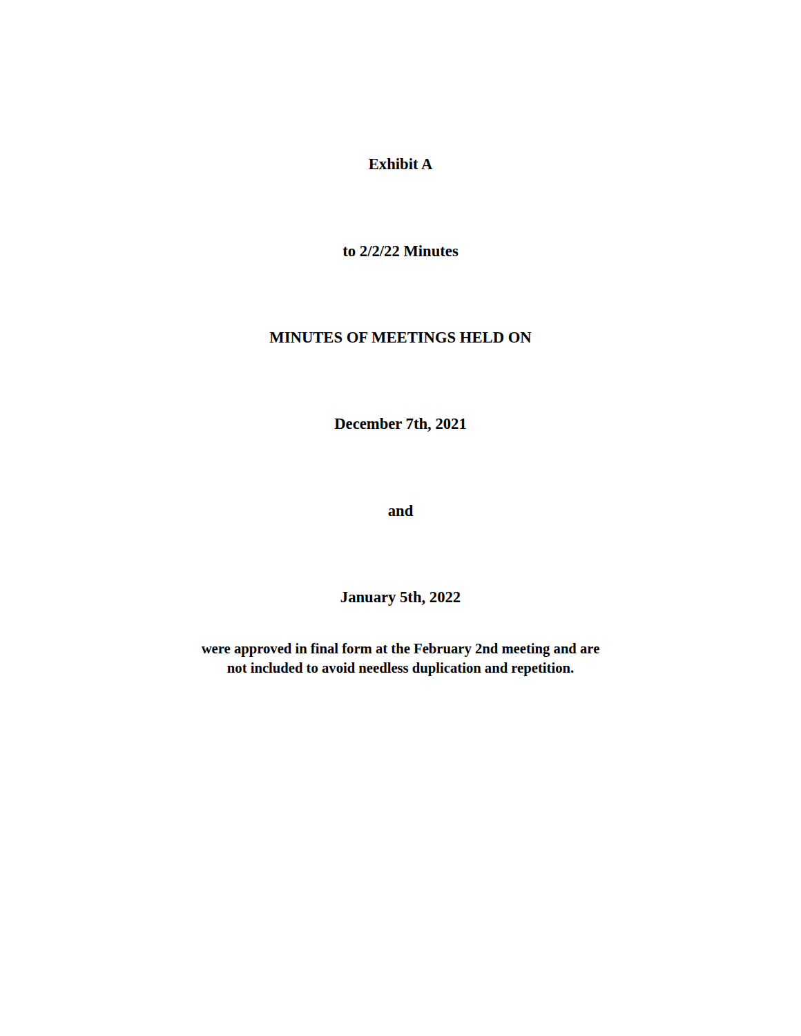Exhibit A
to 2/2/22 Minutes
MINUTES OF MEETINGS HELD ON
December 7th, 2021
and
January 5th, 2022
were approved in final form at the February 2nd meeting and are not included to avoid needless duplication and repetition.